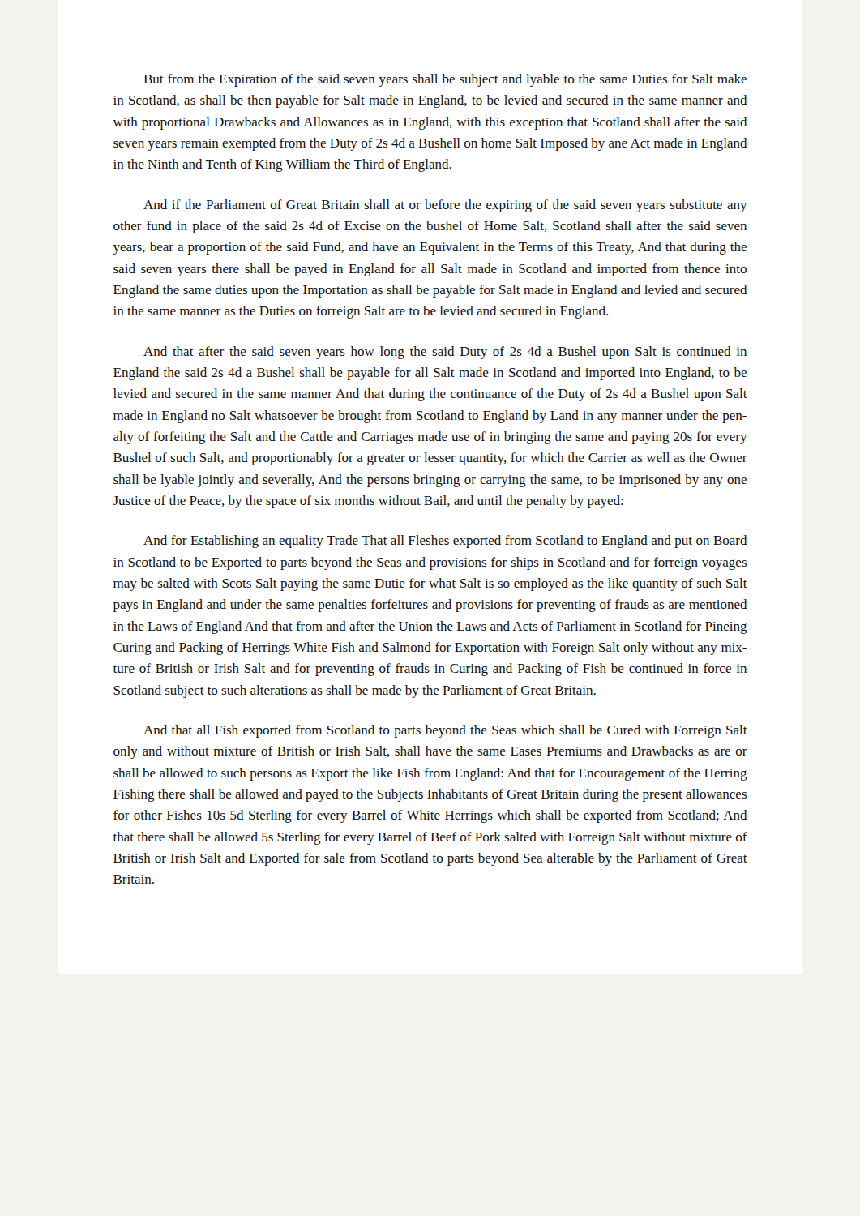But from the Expiration of the said seven years shall be subject and lyable to the same Duties for Salt make in Scotland, as shall be then payable for Salt made in England, to be levied and secured in the same manner and with proportional Drawbacks and Allowances as in England, with this exception that Scotland shall after the said seven years remain exempted from the Duty of 2s 4d a Bushell on home Salt Imposed by ane Act made in England in the Ninth and Tenth of King William the Third of England.
And if the Parliament of Great Britain shall at or before the expiring of the said seven years substitute any other fund in place of the said 2s 4d of Excise on the bushel of Home Salt, Scotland shall after the said seven years, bear a proportion of the said Fund, and have an Equivalent in the Terms of this Treaty, And that during the said seven years there shall be payed in England for all Salt made in Scotland and imported from thence into England the same duties upon the Importation as shall be payable for Salt made in England and levied and secured in the same manner as the Duties on forreign Salt are to be levied and secured in England.
And that after the said seven years how long the said Duty of 2s 4d a Bushel upon Salt is continued in England the said 2s 4d a Bushel shall be payable for all Salt made in Scotland and imported into England, to be levied and secured in the same manner And that during the continuance of the Duty of 2s 4d a Bushel upon Salt made in England no Salt whatsoever be brought from Scotland to England by Land in any manner under the penalty of forfeiting the Salt and the Cattle and Carriages made use of in bringing the same and paying 20s for every Bushel of such Salt, and proportionably for a greater or lesser quantity, for which the Carrier as well as the Owner shall be lyable jointly and severally, And the persons bringing or carrying the same, to be imprisoned by any one Justice of the Peace, by the space of six months without Bail, and until the penalty by payed:
And for Establishing an equality Trade That all Fleshes exported from Scotland to England and put on Board in Scotland to be Exported to parts beyond the Seas and provisions for ships in Scotland and for forreign voyages may be salted with Scots Salt paying the same Dutie for what Salt is so employed as the like quantity of such Salt pays in England and under the same penalties forfeitures and provisions for preventing of frauds as are mentioned in the Laws of England And that from and after the Union the Laws and Acts of Parliament in Scotland for Pineing Curing and Packing of Herrings White Fish and Salmond for Exportation with Foreign Salt only without any mixture of British or Irish Salt and for preventing of frauds in Curing and Packing of Fish be continued in force in Scotland subject to such alterations as shall be made by the Parliament of Great Britain.
And that all Fish exported from Scotland to parts beyond the Seas which shall be Cured with Forreign Salt only and without mixture of British or Irish Salt, shall have the same Eases Premiums and Drawbacks as are or shall be allowed to such persons as Export the like Fish from England: And that for Encouragement of the Herring Fishing there shall be allowed and payed to the Subjects Inhabitants of Great Britain during the present allowances for other Fishes 10s 5d Sterling for every Barrel of White Herrings which shall be exported from Scotland; And that there shall be allowed 5s Sterling for every Barrel of Beef of Pork salted with Forreign Salt without mixture of British or Irish Salt and Exported for sale from Scotland to parts beyond Sea alterable by the Parliament of Great Britain.